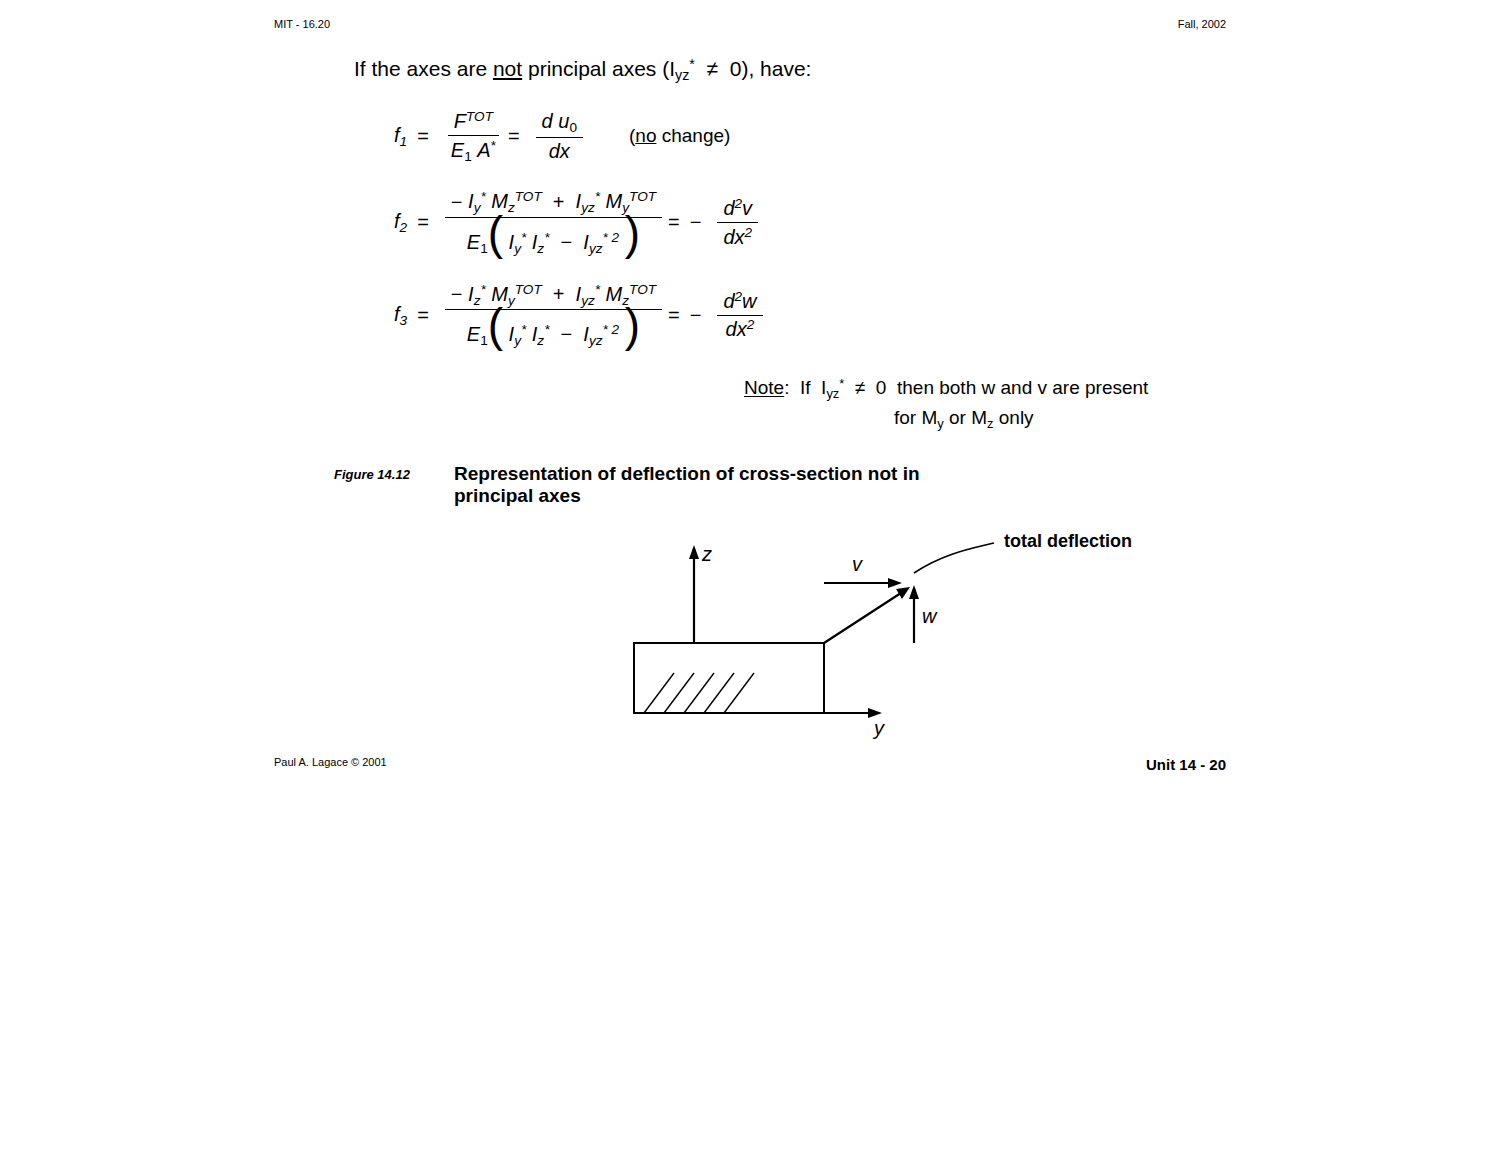MIT - 16.20 Fall, 2002
If the axes are not principal axes (Iyz* ≠ 0), have:
f1 = FTOT E1 A* = d u0 dx (no change)
f2 = − Iy* MzTOT + Iyz* MyTOT E1( Iy* Iz* − Iyz* 2 ) = − d2v dx2
f3 = − Iz* MyTOT + Iyz* MzTOT E1( Iy* Iz* − Iyz* 2 ) = − d2w dx2
Note: If Iyz* ≠ 0 then both w and v are present for My or Mz only
Figure 14.12
Representation of deflection of cross-section not in
principal axes
total deflection
z y v w
Paul A. Lagace © 2001 Unit 14 - 20